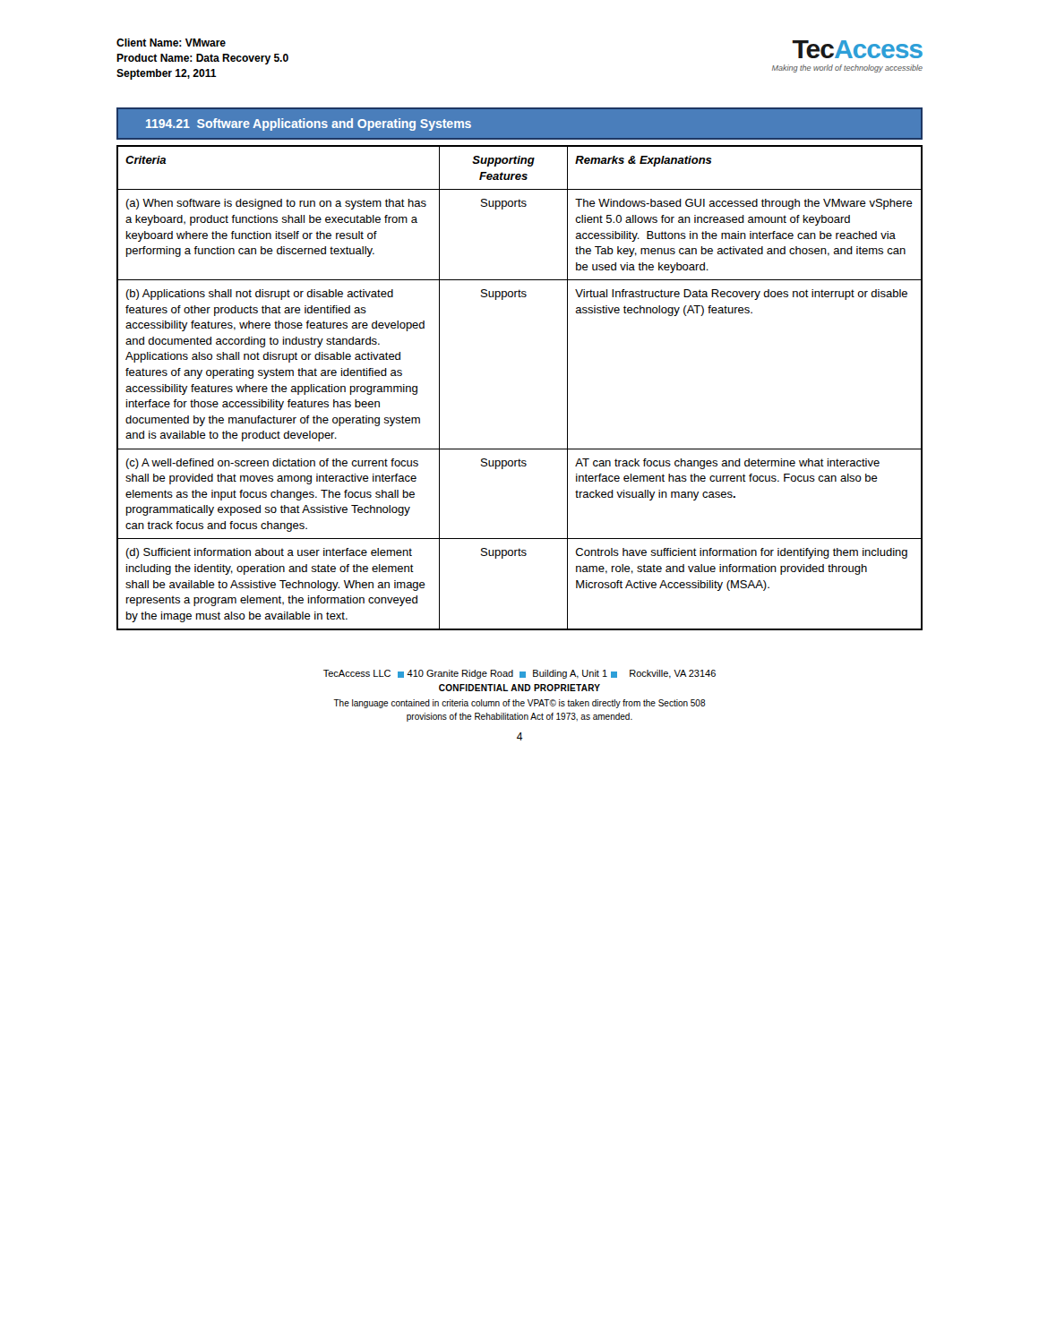Client Name: VMware
Product Name: Data Recovery 5.0
September 12, 2011
Tec Access
Making the world of technology accessible
1194.21 Software Applications and Operating Systems
| Criteria | Supporting Features | Remarks & Explanations |
| --- | --- | --- |
| (a) When software is designed to run on a system that has a keyboard, product functions shall be executable from a keyboard where the function itself or the result of performing a function can be discerned textually. | Supports | The Windows-based GUI accessed through the VMware vSphere client 5.0 allows for an increased amount of keyboard accessibility. Buttons in the main interface can be reached via the Tab key, menus can be activated and chosen, and items can be used via the keyboard. |
| (b) Applications shall not disrupt or disable activated features of other products that are identified as accessibility features, where those features are developed and documented according to industry standards. Applications also shall not disrupt or disable activated features of any operating system that are identified as accessibility features where the application programming interface for those accessibility features has been documented by the manufacturer of the operating system and is available to the product developer. | Supports | Virtual Infrastructure Data Recovery does not interrupt or disable assistive technology (AT) features. |
| (c) A well-defined on-screen dictation of the current focus shall be provided that moves among interactive interface elements as the input focus changes. The focus shall be programmatically exposed so that Assistive Technology can track focus and focus changes. | Supports | AT can track focus changes and determine what interactive interface element has the current focus. Focus can also be tracked visually in many cases . |
| (d) Sufficient information about a user interface element including the identity, operation and state of the element shall be available to Assistive Technology. When an image represents a program element, the information conveyed by the image must also be available in text. | Supports | Controls have sufficient information for identifying them including name, role, state and value information provided through Microsoft Active Accessibility (MSAA). |
TecAccess LLC 410 Granite Ridge Road Building A, Unit 1 Rockville, VA 23146
CONFIDENTIAL AND PROPRIETARY
The language contained in criteria column of the VPAT© is taken directly from the Section 508
provisions of the Rehabilitation Act of 1973, as amended.
4